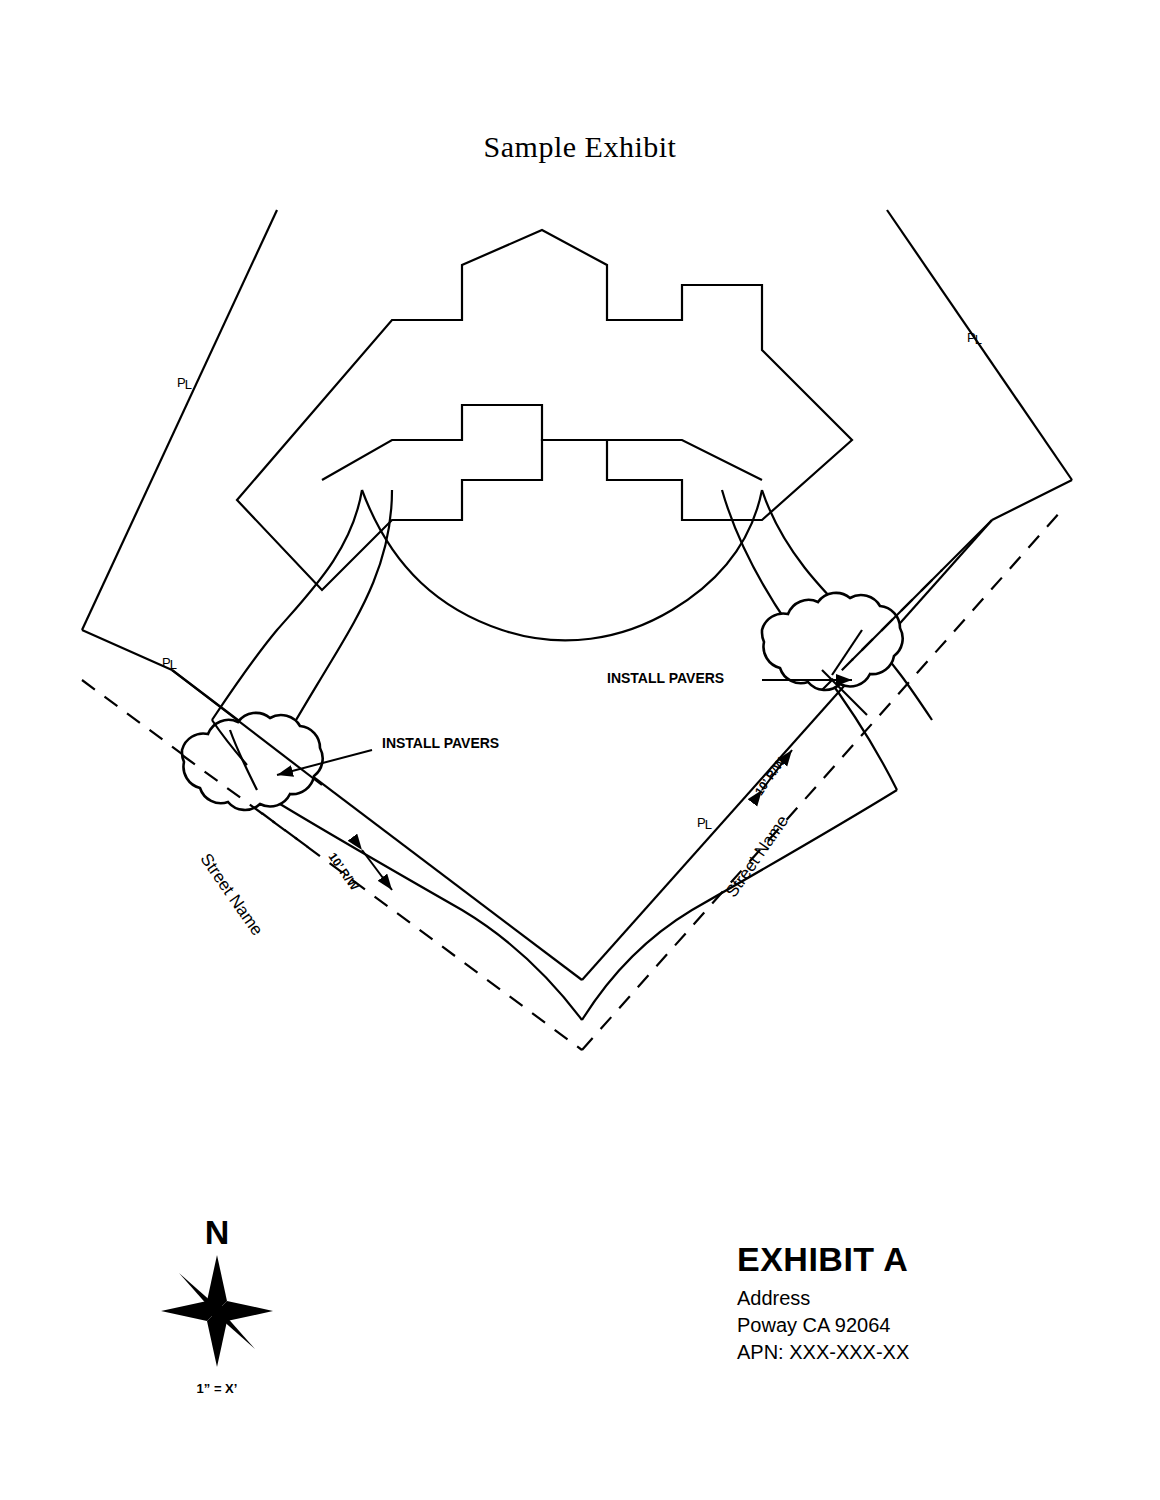Sample Exhibit
INSTALL PAVERS INSTALL PAVERS PL PL PL PL Street Name Street Name 10’ R/W 10’ R/W
N
1” = X’
EXHIBIT A
Address
Poway CA 92064
APN: XXX-XXX-XX